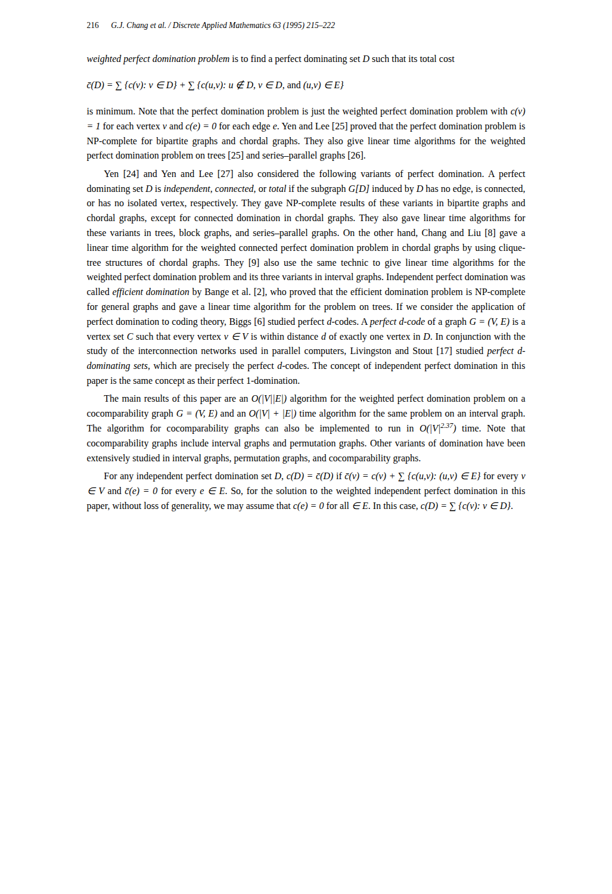216 G.J. Chang et al. / Discrete Applied Mathematics 63 (1995) 215–222
weighted perfect domination problem is to find a perfect dominating set D such that its total cost
c̄(D) = ∑ {c(v): v ∈ D} + ∑ {c(u,v): u ∉ D, v ∈ D, and (u,v) ∈ E}
is minimum. Note that the perfect domination problem is just the weighted perfect domination problem with c(v) = 1 for each vertex v and c(e) = 0 for each edge e. Yen and Lee [25] proved that the perfect domination problem is NP-complete for bipartite graphs and chordal graphs. They also give linear time algorithms for the weighted perfect domination problem on trees [25] and series–parallel graphs [26].
Yen [24] and Yen and Lee [27] also considered the following variants of perfect domination. A perfect dominating set D is independent, connected, or total if the subgraph G[D] induced by D has no edge, is connected, or has no isolated vertex, respectively. They gave NP-complete results of these variants in bipartite graphs and chordal graphs, except for connected domination in chordal graphs. They also gave linear time algorithms for these variants in trees, block graphs, and series–parallel graphs. On the other hand, Chang and Liu [8] gave a linear time algorithm for the weighted connected perfect domination problem in chordal graphs by using clique-tree structures of chordal graphs. They [9] also use the same technic to give linear time algorithms for the weighted perfect domination problem and its three variants in interval graphs. Independent perfect domination was called efficient domination by Bange et al. [2], who proved that the efficient domination problem is NP-complete for general graphs and gave a linear time algorithm for the problem on trees. If we consider the application of perfect domination to coding theory, Biggs [6] studied perfect d-codes. A perfect d-code of a graph G = (V, E) is a vertex set C such that every vertex v ∈ V is within distance d of exactly one vertex in D. In conjunction with the study of the interconnection networks used in parallel computers, Livingston and Stout [17] studied perfect d-dominating sets, which are precisely the perfect d-codes. The concept of independent perfect domination in this paper is the same concept as their perfect 1-domination.
The main results of this paper are an O(|V||E|) algorithm for the weighted perfect domination problem on a cocomparability graph G = (V, E) and an O(|V| + |E|) time algorithm for the same problem on an interval graph. The algorithm for cocomparability graphs can also be implemented to run in O(|V|2.37) time. Note that cocomparability graphs include interval graphs and permutation graphs. Other variants of domination have been extensively studied in interval graphs, permutation graphs, and cocomparability graphs.
For any independent perfect domination set D, c(D) = c̄(D) if c̄(v) = c(v) + ∑ {c(u,v): (u,v) ∈ E} for every v ∈ V and c̄(e) = 0 for every e ∈ E. So, for the solution to the weighted independent perfect domination in this paper, without loss of generality, we may assume that c(e) = 0 for all ∈ E. In this case, c(D) = ∑ {c(v): v ∈ D}.